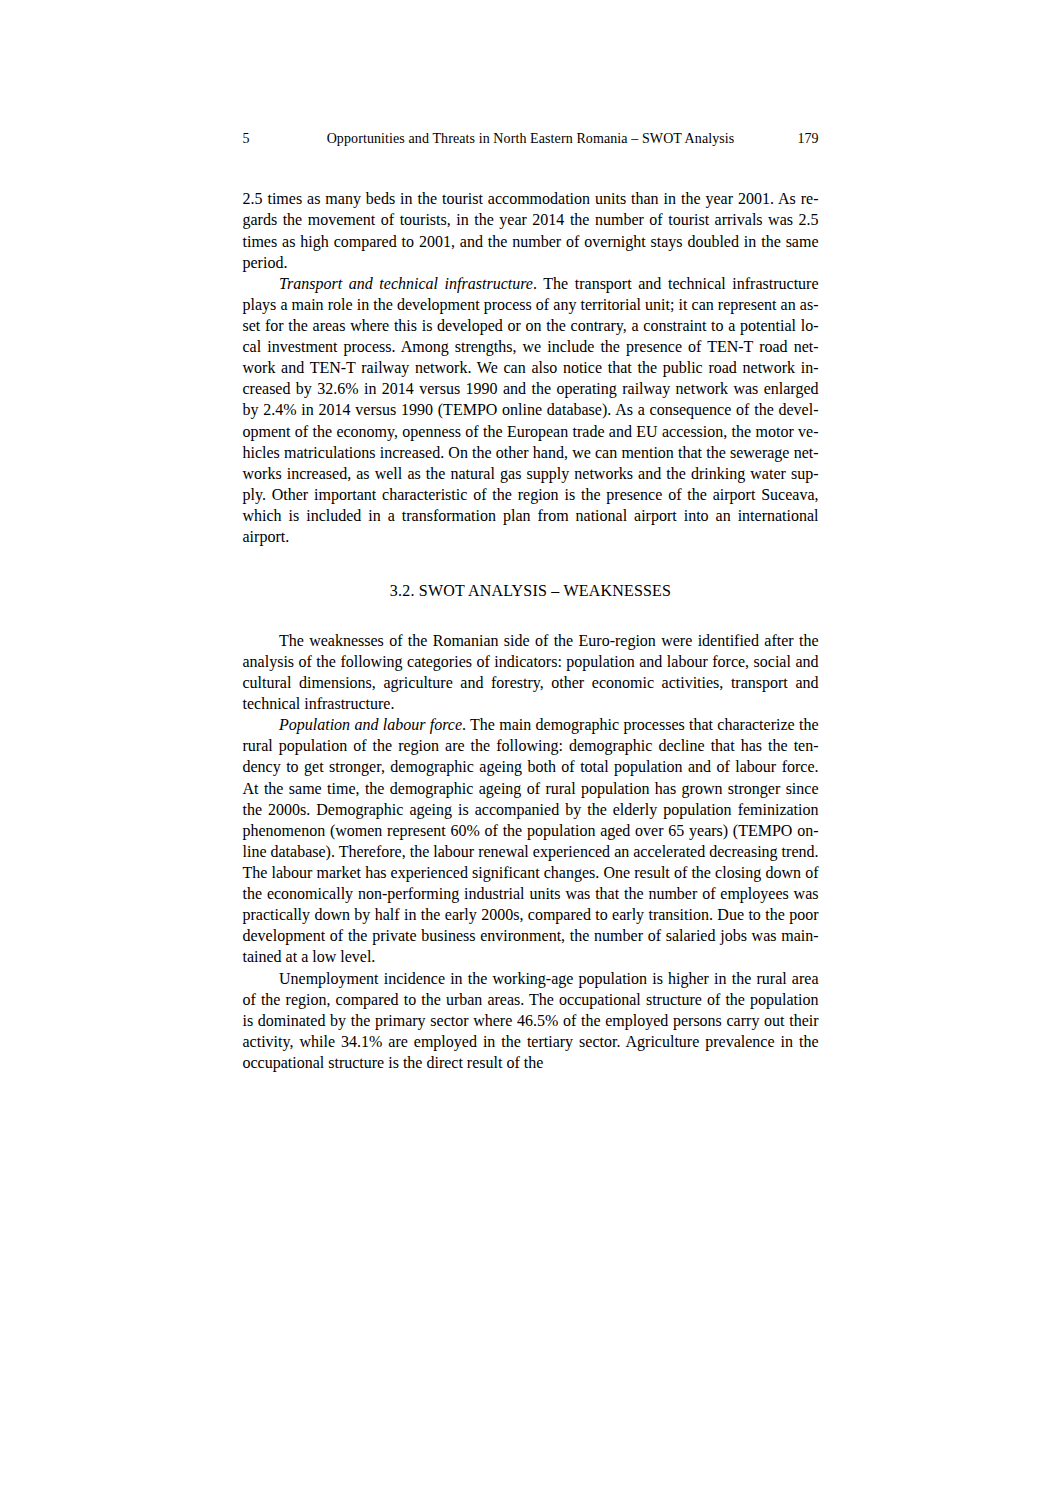5 Opportunities and Threats in North Eastern Romania – SWOT Analysis 179
2.5 times as many beds in the tourist accommodation units than in the year 2001. As regards the movement of tourists, in the year 2014 the number of tourist arrivals was 2.5 times as high compared to 2001, and the number of overnight stays doubled in the same period.
Transport and technical infrastructure. The transport and technical infrastructure plays a main role in the development process of any territorial unit; it can represent an asset for the areas where this is developed or on the contrary, a constraint to a potential local investment process. Among strengths, we include the presence of TEN-T road network and TEN-T railway network. We can also notice that the public road network increased by 32.6% in 2014 versus 1990 and the operating railway network was enlarged by 2.4% in 2014 versus 1990 (TEMPO online database). As a consequence of the development of the economy, openness of the European trade and EU accession, the motor vehicles matriculations increased. On the other hand, we can mention that the sewerage networks increased, as well as the natural gas supply networks and the drinking water supply. Other important characteristic of the region is the presence of the airport Suceava, which is included in a transformation plan from national airport into an international airport.
3.2. SWOT ANALYSIS – WEAKNESSES
The weaknesses of the Romanian side of the Euro-region were identified after the analysis of the following categories of indicators: population and labour force, social and cultural dimensions, agriculture and forestry, other economic activities, transport and technical infrastructure.
Population and labour force. The main demographic processes that characterize the rural population of the region are the following: demographic decline that has the tendency to get stronger, demographic ageing both of total population and of labour force. At the same time, the demographic ageing of rural population has grown stronger since the 2000s. Demographic ageing is accompanied by the elderly population feminization phenomenon (women represent 60% of the population aged over 65 years) (TEMPO online database). Therefore, the labour renewal experienced an accelerated decreasing trend. The labour market has experienced significant changes. One result of the closing down of the economically non-performing industrial units was that the number of employees was practically down by half in the early 2000s, compared to early transition. Due to the poor development of the private business environment, the number of salaried jobs was maintained at a low level.
Unemployment incidence in the working-age population is higher in the rural area of the region, compared to the urban areas. The occupational structure of the population is dominated by the primary sector where 46.5% of the employed persons carry out their activity, while 34.1% are employed in the tertiary sector. Agriculture prevalence in the occupational structure is the direct result of the